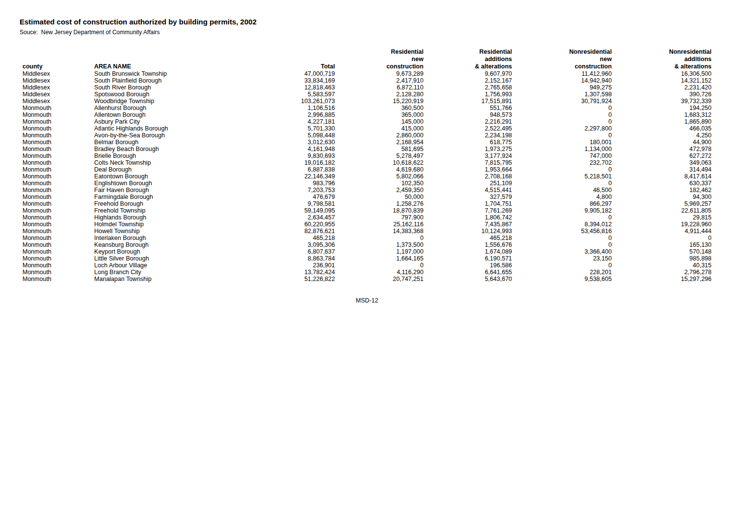Estimated cost of construction authorized by building permits, 2002
Souce: New Jersey Department of Community Affairs
| | | | Residential | Residential | Nonresidential | Nonresidential |
| --- | --- | --- | --- | --- | --- | --- |
| | | | new | additions | new | additions |
| county | AREA NAME | Total | construction | & alterations | construction | & alterations |
| Middlesex | South Brunswick Township | 47,000,719 | 9,673,289 | 9,607,970 | 11,412,960 | 16,306,500 |
| Middlesex | South Plainfield Borough | 33,834,169 | 2,417,910 | 2,152,167 | 14,942,940 | 14,321,152 |
| Middlesex | South River Borough | 12,818,463 | 6,872,110 | 2,765,658 | 949,275 | 2,231,420 |
| Middlesex | Spotswood Borough | 5,583,597 | 2,128,280 | 1,756,993 | 1,307,598 | 390,726 |
| Middlesex | Woodbridge Township | 103,261,073 | 15,220,919 | 17,515,891 | 30,791,924 | 39,732,339 |
| Monmouth | Allenhurst Borough | 1,106,516 | 360,500 | 551,766 | 0 | 194,250 |
| Monmouth | Allentown Borough | 2,996,885 | 365,000 | 948,573 | 0 | 1,683,312 |
| Monmouth | Asbury Park City | 4,227,181 | 145,000 | 2,216,291 | 0 | 1,865,890 |
| Monmouth | Atlantic Highlands Borough | 5,701,330 | 415,000 | 2,522,495 | 2,297,800 | 466,035 |
| Monmouth | Avon-by-the-Sea Borough | 5,098,448 | 2,860,000 | 2,234,198 | 0 | 4,250 |
| Monmouth | Belmar Borough | 3,012,630 | 2,168,954 | 618,775 | 180,001 | 44,900 |
| Monmouth | Bradley Beach Borough | 4,161,948 | 581,695 | 1,973,275 | 1,134,000 | 472,978 |
| Monmouth | Brielle Borough | 9,830,693 | 5,278,497 | 3,177,924 | 747,000 | 627,272 |
| Monmouth | Colts Neck Township | 19,016,182 | 10,618,622 | 7,815,795 | 232,702 | 349,063 |
| Monmouth | Deal Borough | 6,887,838 | 4,619,680 | 1,953,664 | 0 | 314,494 |
| Monmouth | Eatontown Borough | 22,146,349 | 5,802,066 | 2,708,168 | 5,218,501 | 8,417,614 |
| Monmouth | Englishtown Borough | 983,796 | 102,350 | 251,109 | 0 | 630,337 |
| Monmouth | Fair Haven Borough | 7,203,753 | 2,459,350 | 4,515,441 | 46,500 | 182,462 |
| Monmouth | Farmingdale Borough | 476,679 | 50,000 | 327,579 | 4,800 | 94,300 |
| Monmouth | Freehold Borough | 9,798,581 | 1,258,276 | 1,704,751 | 866,297 | 5,969,257 |
| Monmouth | Freehold Township | 59,149,095 | 18,870,839 | 7,761,269 | 9,905,182 | 22,611,805 |
| Monmouth | Highlands Borough | 2,634,457 | 797,900 | 1,806,742 | 0 | 29,815 |
| Monmouth | Holmdel Township | 60,220,955 | 25,162,116 | 7,435,867 | 8,394,012 | 19,228,960 |
| Monmouth | Howell Township | 82,876,621 | 14,383,368 | 10,124,993 | 53,456,816 | 4,911,444 |
| Monmouth | Interlaken Borough | 465,218 | 0 | 465,218 | 0 | 0 |
| Monmouth | Keansburg Borough | 3,095,306 | 1,373,500 | 1,556,676 | 0 | 165,130 |
| Monmouth | Keyport Borough | 6,807,637 | 1,197,000 | 1,674,089 | 3,366,400 | 570,148 |
| Monmouth | Little Silver Borough | 8,863,784 | 1,664,165 | 6,190,571 | 23,150 | 985,898 |
| Monmouth | Loch Arbour Village | 236,901 | 0 | 196,586 | 0 | 40,315 |
| Monmouth | Long Branch City | 13,782,424 | 4,116,290 | 6,641,655 | 228,201 | 2,796,278 |
| Monmouth | Manalapan Township | 51,226,822 | 20,747,251 | 5,643,670 | 9,538,605 | 15,297,296 |
MSD-12